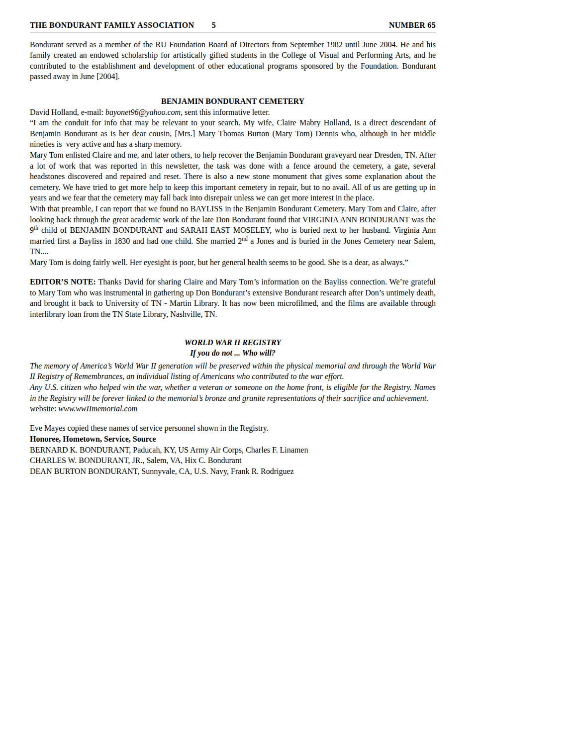THE BONDURANT FAMILY ASSOCIATION 5 NUMBER 65
Bondurant served as a member of the RU Foundation Board of Directors from September 1982 until June 2004. He and his family created an endowed scholarship for artistically gifted students in the College of Visual and Performing Arts, and he contributed to the establishment and development of other educational programs sponsored by the Foundation. Bondurant passed away in June [2004].
BENJAMIN BONDURANT CEMETERY
David Holland, e-mail: bayonet96@yahoo.com, sent this informative letter.
“I am the conduit for info that may be relevant to your search. My wife, Claire Mabry Holland, is a direct descendant of Benjamin Bondurant as is her dear cousin, [Mrs.] Mary Thomas Burton (Mary Tom) Dennis who, although in her middle nineties is very active and has a sharp memory.
Mary Tom enlisted Claire and me, and later others, to help recover the Benjamin Bondurant graveyard near Dresden, TN. After a lot of work that was reported in this newsletter, the task was done with a fence around the cemetery, a gate, several headstones discovered and repaired and reset. There is also a new stone monument that gives some explanation about the cemetery. We have tried to get more help to keep this important cemetery in repair, but to no avail. All of us are getting up in years and we fear that the cemetery may fall back into disrepair unless we can get more interest in the place.
With that preamble, I can report that we found no BAYLISS in the Benjamin Bondurant Cemetery. Mary Tom and Claire, after looking back through the great academic work of the late Don Bondurant found that VIRGINIA ANN BONDURANT was the 9th child of BENJAMIN BONDURANT and SARAH EAST MOSELEY, who is buried next to her husband. Virginia Ann married first a Bayliss in 1830 and had one child. She married 2nd a Jones and is buried in the Jones Cemetery near Salem, TN....
Mary Tom is doing fairly well. Her eyesight is poor, but her general health seems to be good. She is a dear, as always.”
EDITOR’S NOTE: Thanks David for sharing Claire and Mary Tom’s information on the Bayliss connection. We’re grateful to Mary Tom who was instrumental in gathering up Don Bondurant’s extensive Bondurant research after Don’s untimely death, and brought it back to University of TN - Martin Library. It has now been microfilmed, and the films are available through interlibrary loan from the TN State Library, Nashville, TN.
WORLD WAR II REGISTRY
If you do not ... Who will?
The memory of America’s World War II generation will be preserved within the physical memorial and through the World War II Registry of Remembrances, an individual listing of Americans who contributed to the war effort.
Any U.S. citizen who helped win the war, whether a veteran or someone on the home front, is eligible for the Registry. Names in the Registry will be forever linked to the memorial’s bronze and granite representations of their sacrifice and achievement.
website: www.wwIImemorial.com
Eve Mayes copied these names of service personnel shown in the Registry.
Honoree, Hometown, Service, Source
BERNARD K. BONDURANT, Paducah, KY, US Army Air Corps, Charles F. Linamen
CHARLES W. BONDURANT, JR., Salem, VA, Hix C. Bondurant
DEAN BURTON BONDURANT, Sunnyvale, CA, U.S. Navy, Frank R. Rodriguez